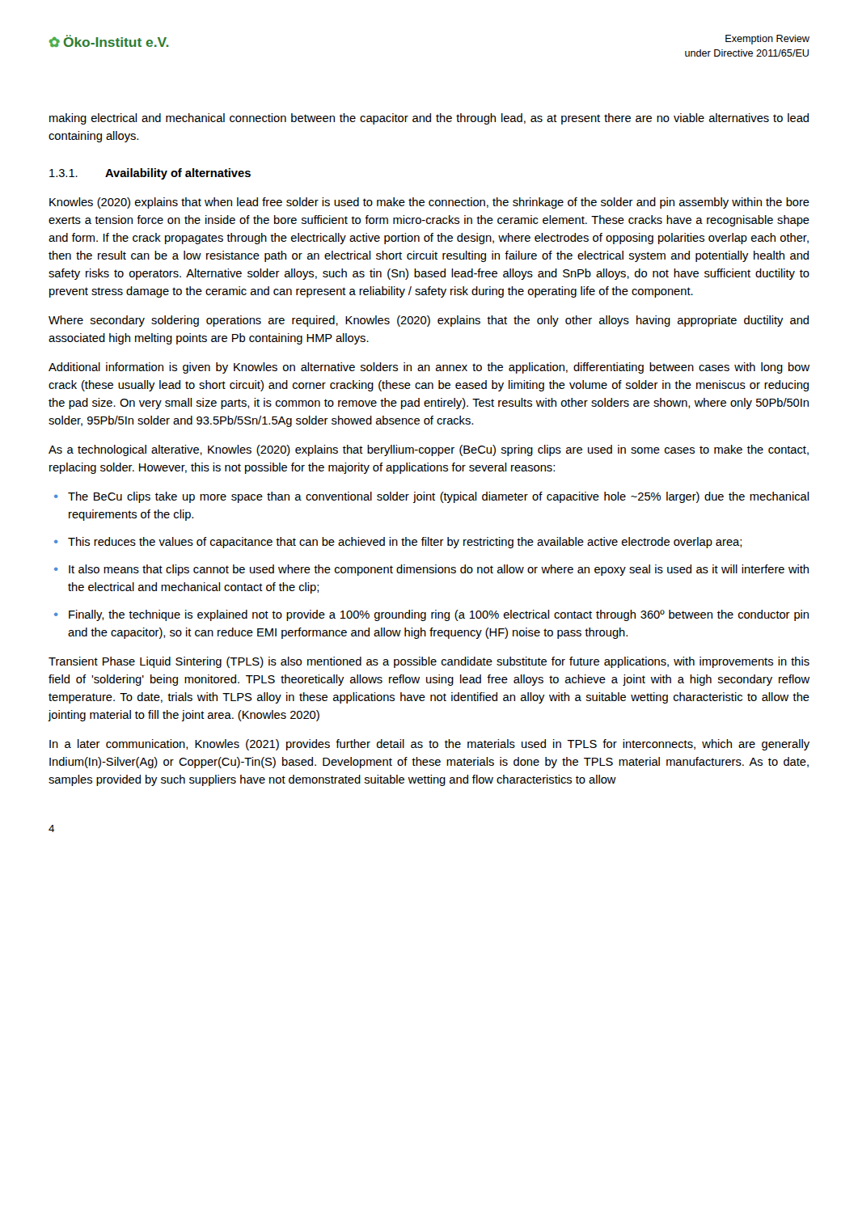✿Öko-Institut e.V.
Exemption Review
under Directive 2011/65/EU
making electrical and mechanical connection between the capacitor and the through lead, as at present there are no viable alternatives to lead containing alloys.
1.3.1. Availability of alternatives
Knowles (2020) explains that when lead free solder is used to make the connection, the shrinkage of the solder and pin assembly within the bore exerts a tension force on the inside of the bore sufficient to form micro-cracks in the ceramic element. These cracks have a recognisable shape and form. If the crack propagates through the electrically active portion of the design, where electrodes of opposing polarities overlap each other, then the result can be a low resistance path or an electrical short circuit resulting in failure of the electrical system and potentially health and safety risks to operators. Alternative solder alloys, such as tin (Sn) based lead-free alloys and SnPb alloys, do not have sufficient ductility to prevent stress damage to the ceramic and can represent a reliability / safety risk during the operating life of the component.
Where secondary soldering operations are required, Knowles (2020) explains that the only other alloys having appropriate ductility and associated high melting points are Pb containing HMP alloys.
Additional information is given by Knowles on alternative solders in an annex to the application, differentiating between cases with long bow crack (these usually lead to short circuit) and corner cracking (these can be eased by limiting the volume of solder in the meniscus or reducing the pad size. On very small size parts, it is common to remove the pad entirely). Test results with other solders are shown, where only 50Pb/50In solder, 95Pb/5In solder and 93.5Pb/5Sn/1.5Ag solder showed absence of cracks.
As a technological alterative, Knowles (2020) explains that beryllium-copper (BeCu) spring clips are used in some cases to make the contact, replacing solder. However, this is not possible for the majority of applications for several reasons:
The BeCu clips take up more space than a conventional solder joint (typical diameter of capacitive hole ~25% larger) due the mechanical requirements of the clip.
This reduces the values of capacitance that can be achieved in the filter by restricting the available active electrode overlap area;
It also means that clips cannot be used where the component dimensions do not allow or where an epoxy seal is used as it will interfere with the electrical and mechanical contact of the clip;
Finally, the technique is explained not to provide a 100% grounding ring (a 100% electrical contact through 360º between the conductor pin and the capacitor), so it can reduce EMI performance and allow high frequency (HF) noise to pass through.
Transient Phase Liquid Sintering (TPLS) is also mentioned as a possible candidate substitute for future applications, with improvements in this field of 'soldering' being monitored. TPLS theoretically allows reflow using lead free alloys to achieve a joint with a high secondary reflow temperature. To date, trials with TLPS alloy in these applications have not identified an alloy with a suitable wetting characteristic to allow the jointing material to fill the joint area. (Knowles 2020)
In a later communication, Knowles (2021) provides further detail as to the materials used in TPLS for interconnects, which are generally Indium(In)-Silver(Ag) or Copper(Cu)-Tin(S) based. Development of these materials is done by the TPLS material manufacturers. As to date, samples provided by such suppliers have not demonstrated suitable wetting and flow characteristics to allow
4